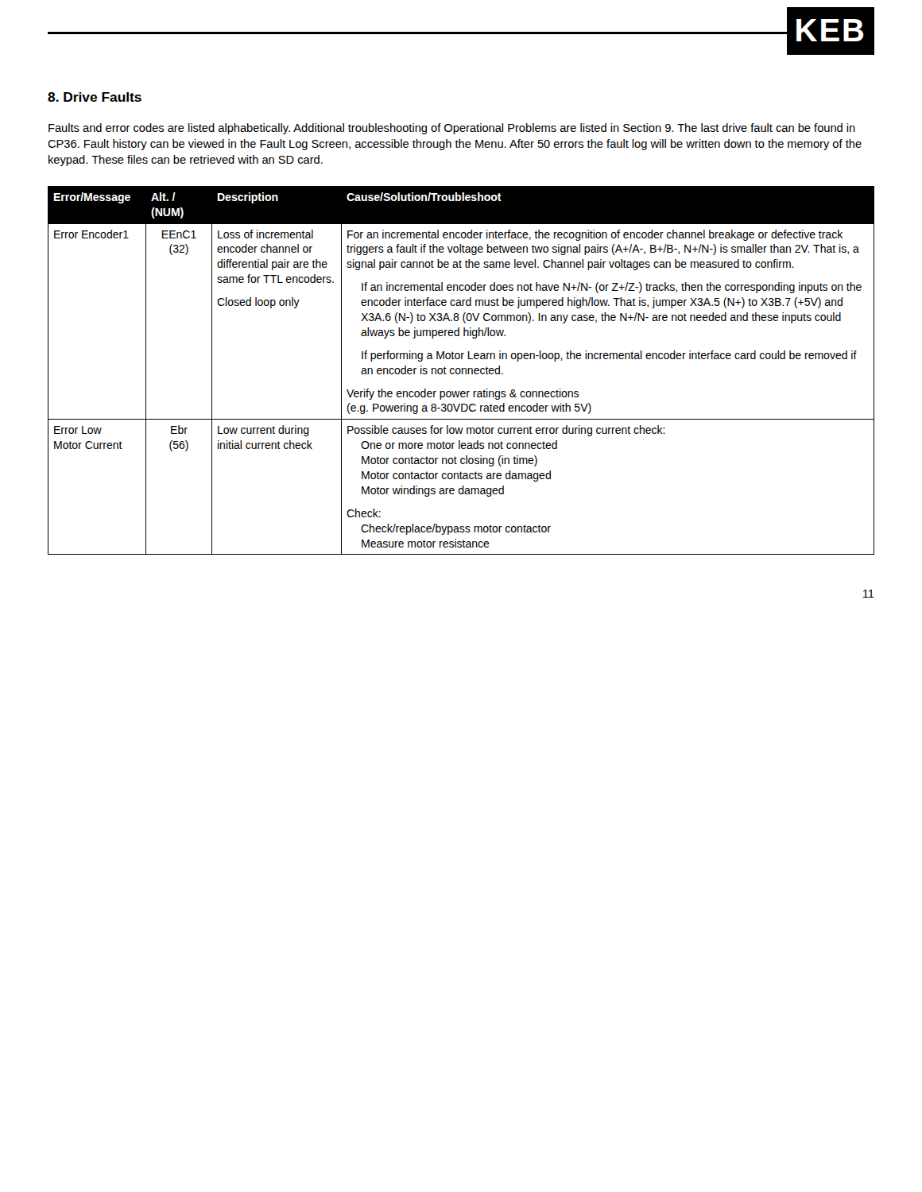KEB
8. Drive Faults
Faults and error codes are listed alphabetically. Additional troubleshooting of Operational Problems are listed in Section 9. The last drive fault can be found in CP36. Fault history can be viewed in the Fault Log Screen, accessible through the Menu. After 50 errors the fault log will be written down to the memory of the keypad. These files can be retrieved with an SD card.
| Error/Message | Alt. / (NUM) | Description | Cause/Solution/Troubleshoot |
| --- | --- | --- | --- |
| Error Encoder1 | EEnC1 (32) | Loss of incremental encoder channel or differential pair are the same for TTL encoders. Closed loop only | For an incremental encoder interface, the recognition of encoder channel breakage or defective track triggers a fault if the voltage between two signal pairs (A+/A-, B+/B-, N+/N-) is smaller than 2V. That is, a signal pair cannot be at the same level. Channel pair voltages can be measured to confirm. If an incremental encoder does not have N+/N- (or Z+/Z-) tracks, then the corresponding inputs on the encoder interface card must be jumpered high/low. That is, jumper X3A.5 (N+) to X3B.7 (+5V) and X3A.6 (N-) to X3A.8 (0V Common). In any case, the N+/N- are not needed and these inputs could always be jumpered high/low. If performing a Motor Learn in open-loop, the incremental encoder interface card could be removed if an encoder is not connected. Verify the encoder power ratings & connections (e.g. Powering a 8-30VDC rated encoder with 5V) |
| Error Low Motor Current | Ebr (56) | Low current during initial current check | Possible causes for low motor current error during current check: One or more motor leads not connected Motor contactor not closing (in time) Motor contactor contacts are damaged Motor windings are damaged Check: Check/replace/bypass motor contactor Measure motor resistance |
11